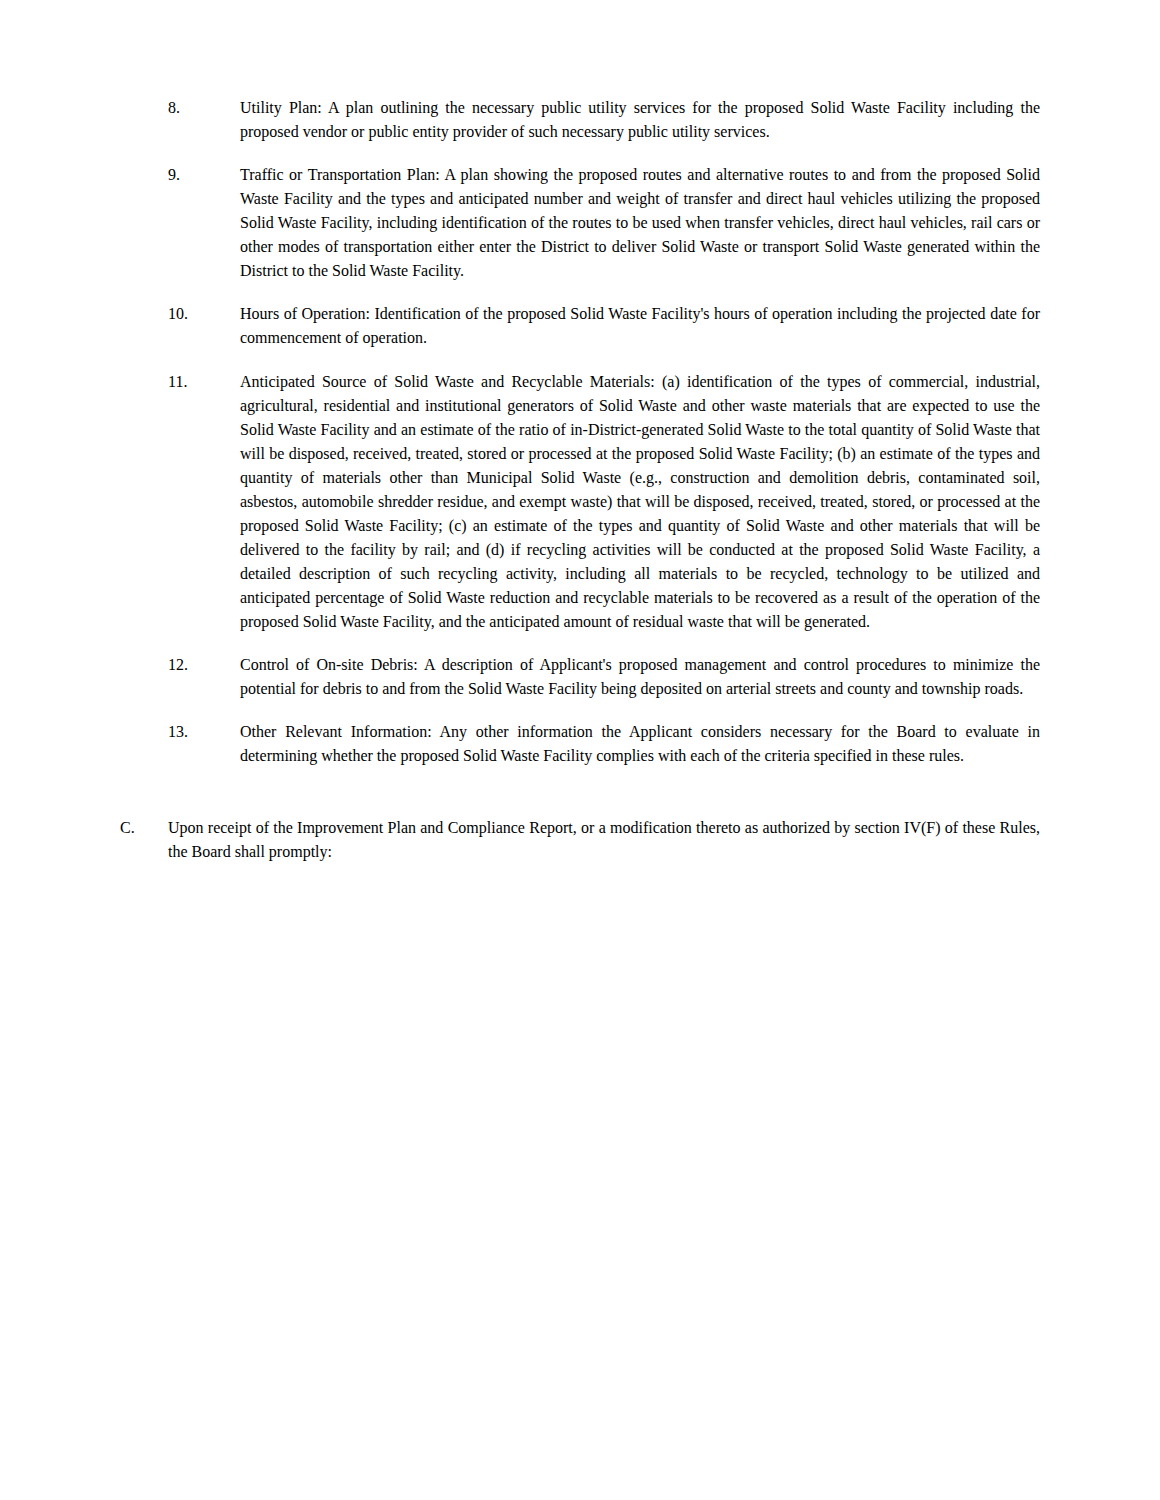8. Utility Plan: A plan outlining the necessary public utility services for the proposed Solid Waste Facility including the proposed vendor or public entity provider of such necessary public utility services.
9. Traffic or Transportation Plan: A plan showing the proposed routes and alternative routes to and from the proposed Solid Waste Facility and the types and anticipated number and weight of transfer and direct haul vehicles utilizing the proposed Solid Waste Facility, including identification of the routes to be used when transfer vehicles, direct haul vehicles, rail cars or other modes of transportation either enter the District to deliver Solid Waste or transport Solid Waste generated within the District to the Solid Waste Facility.
10. Hours of Operation: Identification of the proposed Solid Waste Facility's hours of operation including the projected date for commencement of operation.
11. Anticipated Source of Solid Waste and Recyclable Materials: (a) identification of the types of commercial, industrial, agricultural, residential and institutional generators of Solid Waste and other waste materials that are expected to use the Solid Waste Facility and an estimate of the ratio of in-District-generated Solid Waste to the total quantity of Solid Waste that will be disposed, received, treated, stored or processed at the proposed Solid Waste Facility; (b) an estimate of the types and quantity of materials other than Municipal Solid Waste (e.g., construction and demolition debris, contaminated soil, asbestos, automobile shredder residue, and exempt waste) that will be disposed, received, treated, stored, or processed at the proposed Solid Waste Facility; (c) an estimate of the types and quantity of Solid Waste and other materials that will be delivered to the facility by rail; and (d) if recycling activities will be conducted at the proposed Solid Waste Facility, a detailed description of such recycling activity, including all materials to be recycled, technology to be utilized and anticipated percentage of Solid Waste reduction and recyclable materials to be recovered as a result of the operation of the proposed Solid Waste Facility, and the anticipated amount of residual waste that will be generated.
12. Control of On-site Debris: A description of Applicant's proposed management and control procedures to minimize the potential for debris to and from the Solid Waste Facility being deposited on arterial streets and county and township roads.
13. Other Relevant Information: Any other information the Applicant considers necessary for the Board to evaluate in determining whether the proposed Solid Waste Facility complies with each of the criteria specified in these rules.
C. Upon receipt of the Improvement Plan and Compliance Report, or a modification thereto as authorized by section IV(F) of these Rules, the Board shall promptly: